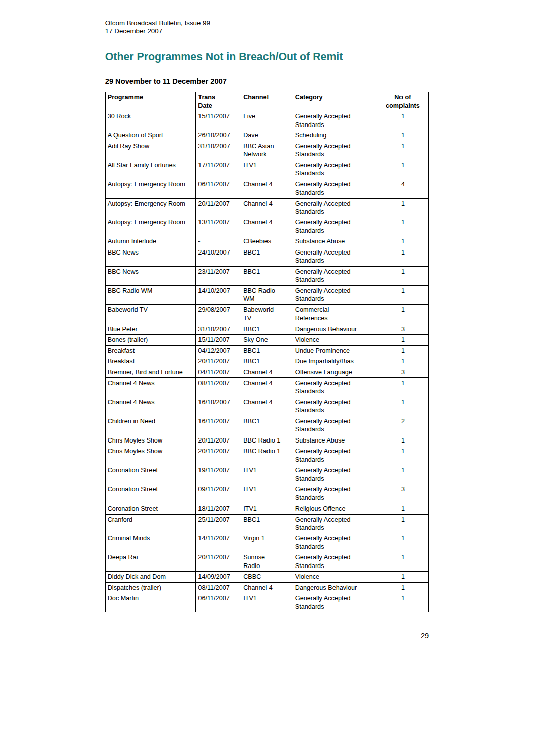Ofcom Broadcast Bulletin, Issue 99
17 December 2007
Other Programmes Not in Breach/Out of Remit
29 November to 11 December 2007
| Programme | Trans Date | Channel | Category | No of complaints |
| --- | --- | --- | --- | --- |
| 30 Rock | 15/11/2007 | Five | Generally Accepted Standards | 1 |
| A Question of Sport | 26/10/2007 | Dave | Scheduling | 1 |
| Adil Ray Show | 31/10/2007 | BBC Asian Network | Generally Accepted Standards | 1 |
| All Star Family Fortunes | 17/11/2007 | ITV1 | Generally Accepted Standards | 1 |
| Autopsy: Emergency Room | 06/11/2007 | Channel 4 | Generally Accepted Standards | 4 |
| Autopsy: Emergency Room | 20/11/2007 | Channel 4 | Generally Accepted Standards | 1 |
| Autopsy: Emergency Room | 13/11/2007 | Channel 4 | Generally Accepted Standards | 1 |
| Autumn Interlude | - | CBeebies | Substance Abuse | 1 |
| BBC News | 24/10/2007 | BBC1 | Generally Accepted Standards | 1 |
| BBC News | 23/11/2007 | BBC1 | Generally Accepted Standards | 1 |
| BBC Radio WM | 14/10/2007 | BBC Radio WM | Generally Accepted Standards | 1 |
| Babeworld TV | 29/08/2007 | Babeworld TV | Commercial References | 1 |
| Blue Peter | 31/10/2007 | BBC1 | Dangerous Behaviour | 3 |
| Bones (trailer) | 15/11/2007 | Sky One | Violence | 1 |
| Breakfast | 04/12/2007 | BBC1 | Undue Prominence | 1 |
| Breakfast | 20/11/2007 | BBC1 | Due Impartiality/Bias | 1 |
| Bremner, Bird and Fortune | 04/11/2007 | Channel 4 | Offensive Language | 3 |
| Channel 4 News | 08/11/2007 | Channel 4 | Generally Accepted Standards | 1 |
| Channel 4 News | 16/10/2007 | Channel 4 | Generally Accepted Standards | 1 |
| Children in Need | 16/11/2007 | BBC1 | Generally Accepted Standards | 2 |
| Chris Moyles Show | 20/11/2007 | BBC Radio 1 | Substance Abuse | 1 |
| Chris Moyles Show | 20/11/2007 | BBC Radio 1 | Generally Accepted Standards | 1 |
| Coronation Street | 19/11/2007 | ITV1 | Generally Accepted Standards | 1 |
| Coronation Street | 09/11/2007 | ITV1 | Generally Accepted Standards | 3 |
| Coronation Street | 18/11/2007 | ITV1 | Religious Offence | 1 |
| Cranford | 25/11/2007 | BBC1 | Generally Accepted Standards | 1 |
| Criminal Minds | 14/11/2007 | Virgin 1 | Generally Accepted Standards | 1 |
| Deepa Rai | 20/11/2007 | Sunrise Radio | Generally Accepted Standards | 1 |
| Diddy Dick and Dom | 14/09/2007 | CBBC | Violence | 1 |
| Dispatches (trailer) | 08/11/2007 | Channel 4 | Dangerous Behaviour | 1 |
| Doc Martin | 06/11/2007 | ITV1 | Generally Accepted Standards | 1 |
29